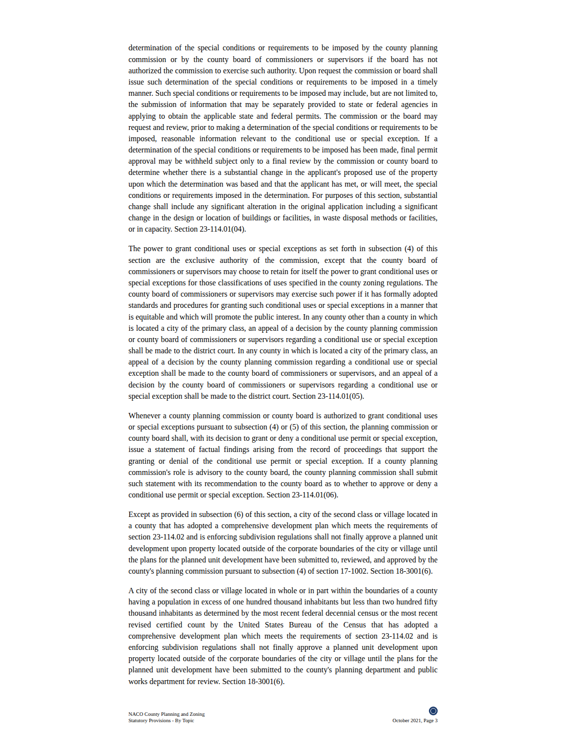determination of the special conditions or requirements to be imposed by the county planning commission or by the county board of commissioners or supervisors if the board has not authorized the commission to exercise such authority. Upon request the commission or board shall issue such determination of the special conditions or requirements to be imposed in a timely manner. Such special conditions or requirements to be imposed may include, but are not limited to, the submission of information that may be separately provided to state or federal agencies in applying to obtain the applicable state and federal permits. The commission or the board may request and review, prior to making a determination of the special conditions or requirements to be imposed, reasonable information relevant to the conditional use or special exception. If a determination of the special conditions or requirements to be imposed has been made, final permit approval may be withheld subject only to a final review by the commission or county board to determine whether there is a substantial change in the applicant's proposed use of the property upon which the determination was based and that the applicant has met, or will meet, the special conditions or requirements imposed in the determination. For purposes of this section, substantial change shall include any significant alteration in the original application including a significant change in the design or location of buildings or facilities, in waste disposal methods or facilities, or in capacity. Section 23-114.01(04).
The power to grant conditional uses or special exceptions as set forth in subsection (4) of this section are the exclusive authority of the commission, except that the county board of commissioners or supervisors may choose to retain for itself the power to grant conditional uses or special exceptions for those classifications of uses specified in the county zoning regulations. The county board of commissioners or supervisors may exercise such power if it has formally adopted standards and procedures for granting such conditional uses or special exceptions in a manner that is equitable and which will promote the public interest. In any county other than a county in which is located a city of the primary class, an appeal of a decision by the county planning commission or county board of commissioners or supervisors regarding a conditional use or special exception shall be made to the district court. In any county in which is located a city of the primary class, an appeal of a decision by the county planning commission regarding a conditional use or special exception shall be made to the county board of commissioners or supervisors, and an appeal of a decision by the county board of commissioners or supervisors regarding a conditional use or special exception shall be made to the district court. Section 23-114.01(05).
Whenever a county planning commission or county board is authorized to grant conditional uses or special exceptions pursuant to subsection (4) or (5) of this section, the planning commission or county board shall, with its decision to grant or deny a conditional use permit or special exception, issue a statement of factual findings arising from the record of proceedings that support the granting or denial of the conditional use permit or special exception. If a county planning commission's role is advisory to the county board, the county planning commission shall submit such statement with its recommendation to the county board as to whether to approve or deny a conditional use permit or special exception. Section 23-114.01(06).
Except as provided in subsection (6) of this section, a city of the second class or village located in a county that has adopted a comprehensive development plan which meets the requirements of section 23-114.02 and is enforcing subdivision regulations shall not finally approve a planned unit development upon property located outside of the corporate boundaries of the city or village until the plans for the planned unit development have been submitted to, reviewed, and approved by the county's planning commission pursuant to subsection (4) of section 17-1002. Section 18-3001(6).
A city of the second class or village located in whole or in part within the boundaries of a county having a population in excess of one hundred thousand inhabitants but less than two hundred fifty thousand inhabitants as determined by the most recent federal decennial census or the most recent revised certified count by the United States Bureau of the Census that has adopted a comprehensive development plan which meets the requirements of section 23-114.02 and is enforcing subdivision regulations shall not finally approve a planned unit development upon property located outside of the corporate boundaries of the city or village until the plans for the planned unit development have been submitted to the county's planning department and public works department for review. Section 18-3001(6).
NACO County Planning and Zoning
Statutory Provisions - By Topic
October 2021, Page 3